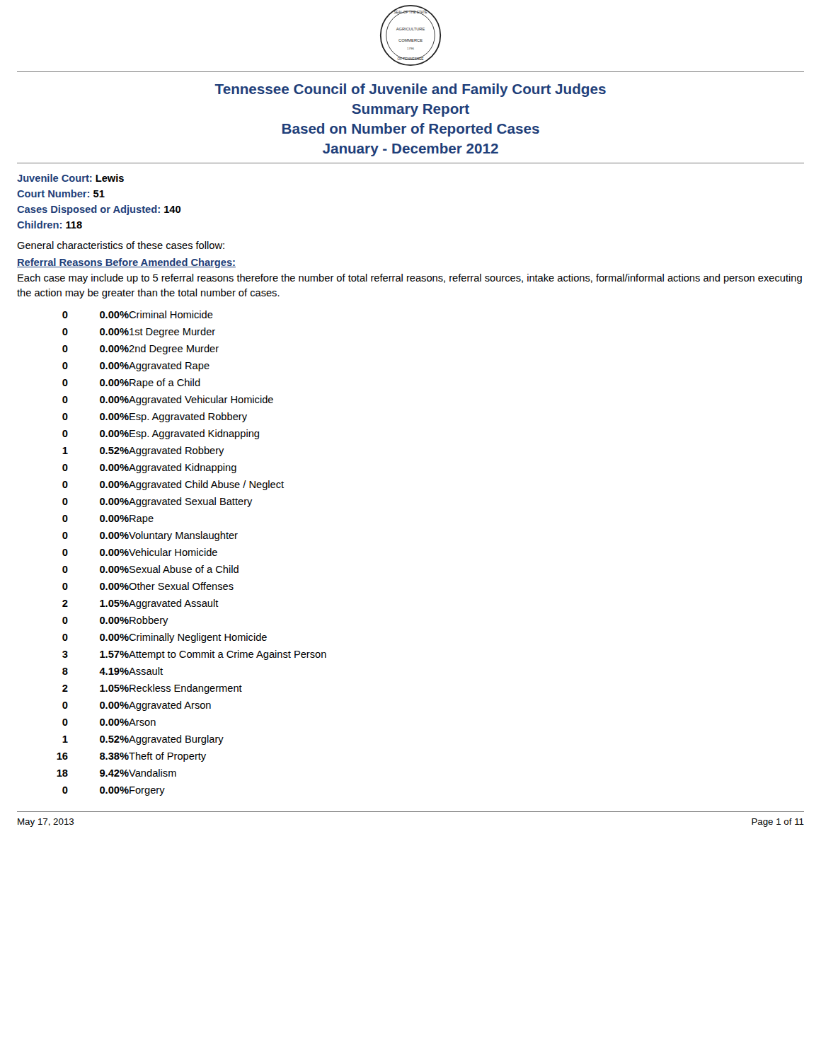Tennessee Council of Juvenile and Family Court Judges
Summary Report
Based on Number of Reported Cases
January - December 2012
Juvenile Court: Lewis
Court Number: 51
Cases Disposed or Adjusted: 140
Children: 118
General characteristics of these cases follow:
Referral Reasons Before Amended Charges:
Each case may include up to 5 referral reasons therefore the number of total referral reasons, referral sources, intake actions, formal/informal actions and person executing the action may be greater than the total number of cases.
| 0 | 0.00% | Criminal Homicide |
| 0 | 0.00% | 1st Degree Murder |
| 0 | 0.00% | 2nd Degree Murder |
| 0 | 0.00% | Aggravated Rape |
| 0 | 0.00% | Rape of a Child |
| 0 | 0.00% | Aggravated Vehicular Homicide |
| 0 | 0.00% | Esp. Aggravated Robbery |
| 0 | 0.00% | Esp. Aggravated Kidnapping |
| 1 | 0.52% | Aggravated Robbery |
| 0 | 0.00% | Aggravated Kidnapping |
| 0 | 0.00% | Aggravated Child Abuse / Neglect |
| 0 | 0.00% | Aggravated Sexual Battery |
| 0 | 0.00% | Rape |
| 0 | 0.00% | Voluntary Manslaughter |
| 0 | 0.00% | Vehicular Homicide |
| 0 | 0.00% | Sexual Abuse of a Child |
| 0 | 0.00% | Other Sexual Offenses |
| 2 | 1.05% | Aggravated Assault |
| 0 | 0.00% | Robbery |
| 0 | 0.00% | Criminally Negligent Homicide |
| 3 | 1.57% | Attempt to Commit a Crime Against Person |
| 8 | 4.19% | Assault |
| 2 | 1.05% | Reckless Endangerment |
| 0 | 0.00% | Aggravated Arson |
| 0 | 0.00% | Arson |
| 1 | 0.52% | Aggravated Burglary |
| 16 | 8.38% | Theft of Property |
| 18 | 9.42% | Vandalism |
| 0 | 0.00% | Forgery |
May 17, 2013 Page 1 of 11